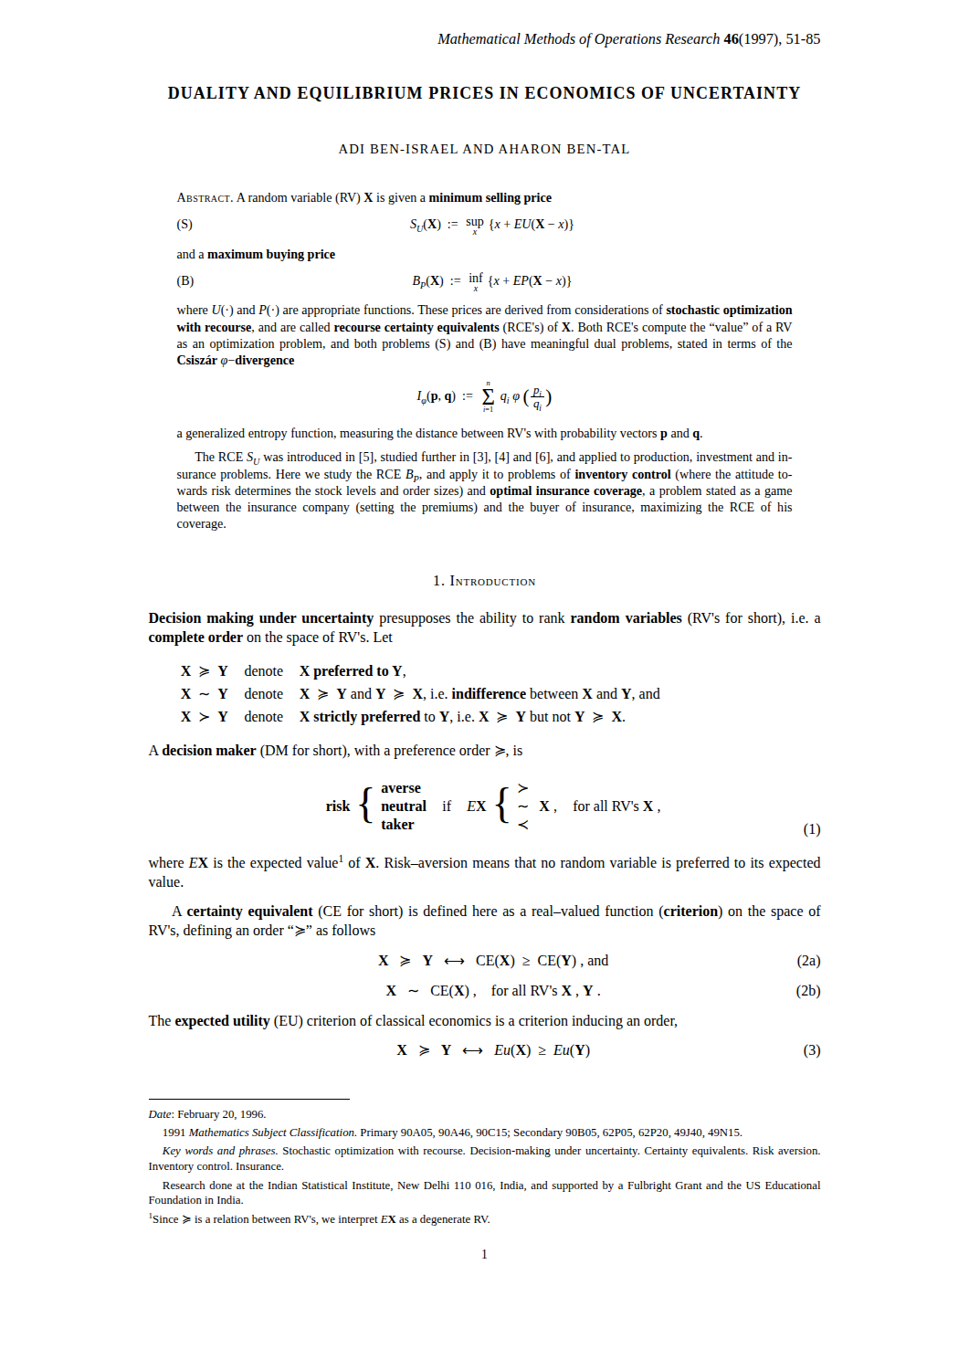Mathematical Methods of Operations Research 46(1997), 51-85
DUALITY AND EQUILIBRIUM PRICES IN ECONOMICS OF UNCERTAINTY
ADI BEN-ISRAEL AND AHARON BEN-TAL
Abstract. A random variable (RV) X is given a minimum selling price
(S)
SU(X) := sup x {x + EU(X − x)}
and a maximum buying price
(B)
BP(X) := inf x {x + EP(X − x)}
where U(·) and P(·) are appropriate functions. These prices are derived from considerations of stochastic optimization with recourse, and are called recourse certainty equivalents (RCE's) of X. Both RCE's compute the “value” of a RV as an optimization problem, and both problems (S) and (B) have meaningful dual problems, stated in terms of the Csiszár φ−divergence
Iφ(p, q) := nΣi=1 qi φ (pi qi)
a generalized entropy function, measuring the distance between RV's with probability vectors p and q.
The RCE SU was introduced in [5], studied further in [3], [4] and [6], and applied to production, investment and insurance problems. Here we study the RCE BP, and apply it to problems of inventory control (where the attitude towards risk determines the stock levels and order sizes) and optimal insurance coverage, a problem stated as a game between the insurance company (setting the premiums) and the buyer of insurance, maximizing the RCE of his coverage.
1. Introduction
Decision making under uncertainty presupposes the ability to rank random variables (RV's for short), i.e. a complete order on the space of RV's. Let
| X ≽ Y | denote | X preferred to Y , |
| X ∼ Y | denote | X ≽ Y and Y ≽ X , i.e. indifference between X and Y , and |
| X ≻ Y | denote | X strictly preferred to Y , i.e. X ≽ Y but not Y ≽ X . |
A decision maker (DM for short), with a preference order ≽, is
| risk | { | averse neutral taker | if | E X | { | ≻ ∼ ≺ | X , | for all RV's X , |
(1)
where EX is the expected value1 of X. Risk–aversion means that no random variable is preferred to its expected value.
A certainty equivalent (CE for short) is defined here as a real–valued function (criterion) on the space of RV's, defining an order “≽” as follows
X ≽ Y ⟷ CE(X) ≥ CE(Y) , and
(2a)
X ∼ CE(X) , for all RV's X , Y .
(2b)
The expected utility (EU) criterion of classical economics is a criterion inducing an order,
X ≽ Y ⟷ Eu(X) ≥ Eu(Y)
(3)
Date: February 20, 1996.
1991 Mathematics Subject Classification. Primary 90A05, 90A46, 90C15; Secondary 90B05, 62P05, 62P20, 49J40, 49N15.
Key words and phrases. Stochastic optimization with recourse. Decision-making under uncertainty. Certainty equivalents. Risk aversion. Inventory control. Insurance.
Research done at the Indian Statistical Institute, New Delhi 110 016, India, and supported by a Fulbright Grant and the US Educational Foundation in India.
1Since ≽ is a relation between RV's, we interpret EX as a degenerate RV.
1